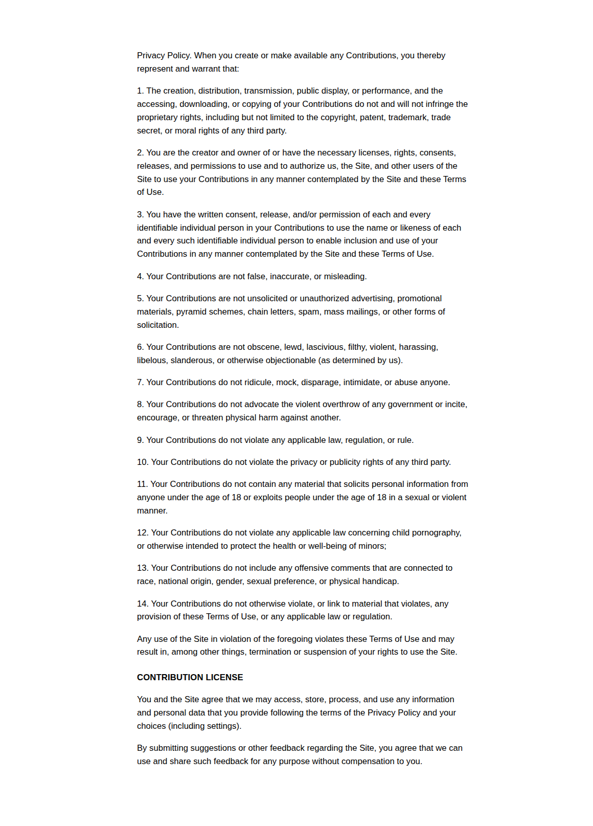Privacy Policy. When you create or make available any Contributions, you thereby represent and warrant that:
1. The creation, distribution, transmission, public display, or performance, and the accessing, downloading, or copying of your Contributions do not and will not infringe the proprietary rights, including but not limited to the copyright, patent, trademark, trade secret, or moral rights of any third party.
2. You are the creator and owner of or have the necessary licenses, rights, consents, releases, and permissions to use and to authorize us, the Site, and other users of the Site to use your Contributions in any manner contemplated by the Site and these Terms of Use.
3. You have the written consent, release, and/or permission of each and every identifiable individual person in your Contributions to use the name or likeness of each and every such identifiable individual person to enable inclusion and use of your Contributions in any manner contemplated by the Site and these Terms of Use.
4. Your Contributions are not false, inaccurate, or misleading.
5. Your Contributions are not unsolicited or unauthorized advertising, promotional materials, pyramid schemes, chain letters, spam, mass mailings, or other forms of solicitation.
6. Your Contributions are not obscene, lewd, lascivious, filthy, violent, harassing, libelous, slanderous, or otherwise objectionable (as determined by us).
7. Your Contributions do not ridicule, mock, disparage, intimidate, or abuse anyone.
8. Your Contributions do not advocate the violent overthrow of any government or incite, encourage, or threaten physical harm against another.
9. Your Contributions do not violate any applicable law, regulation, or rule.
10. Your Contributions do not violate the privacy or publicity rights of any third party.
11. Your Contributions do not contain any material that solicits personal information from anyone under the age of 18 or exploits people under the age of 18 in a sexual or violent manner.
12. Your Contributions do not violate any applicable law concerning child pornography, or otherwise intended to protect the health or well-being of minors;
13. Your Contributions do not include any offensive comments that are connected to race, national origin, gender, sexual preference, or physical handicap.
14. Your Contributions do not otherwise violate, or link to material that violates, any provision of these Terms of Use, or any applicable law or regulation.
Any use of the Site in violation of the foregoing violates these Terms of Use and may result in, among other things, termination or suspension of your rights to use the Site.
CONTRIBUTION LICENSE
You and the Site agree that we may access, store, process, and use any information and personal data that you provide following the terms of the Privacy Policy and your choices (including settings).
By submitting suggestions or other feedback regarding the Site, you agree that we can use and share such feedback for any purpose without compensation to you.